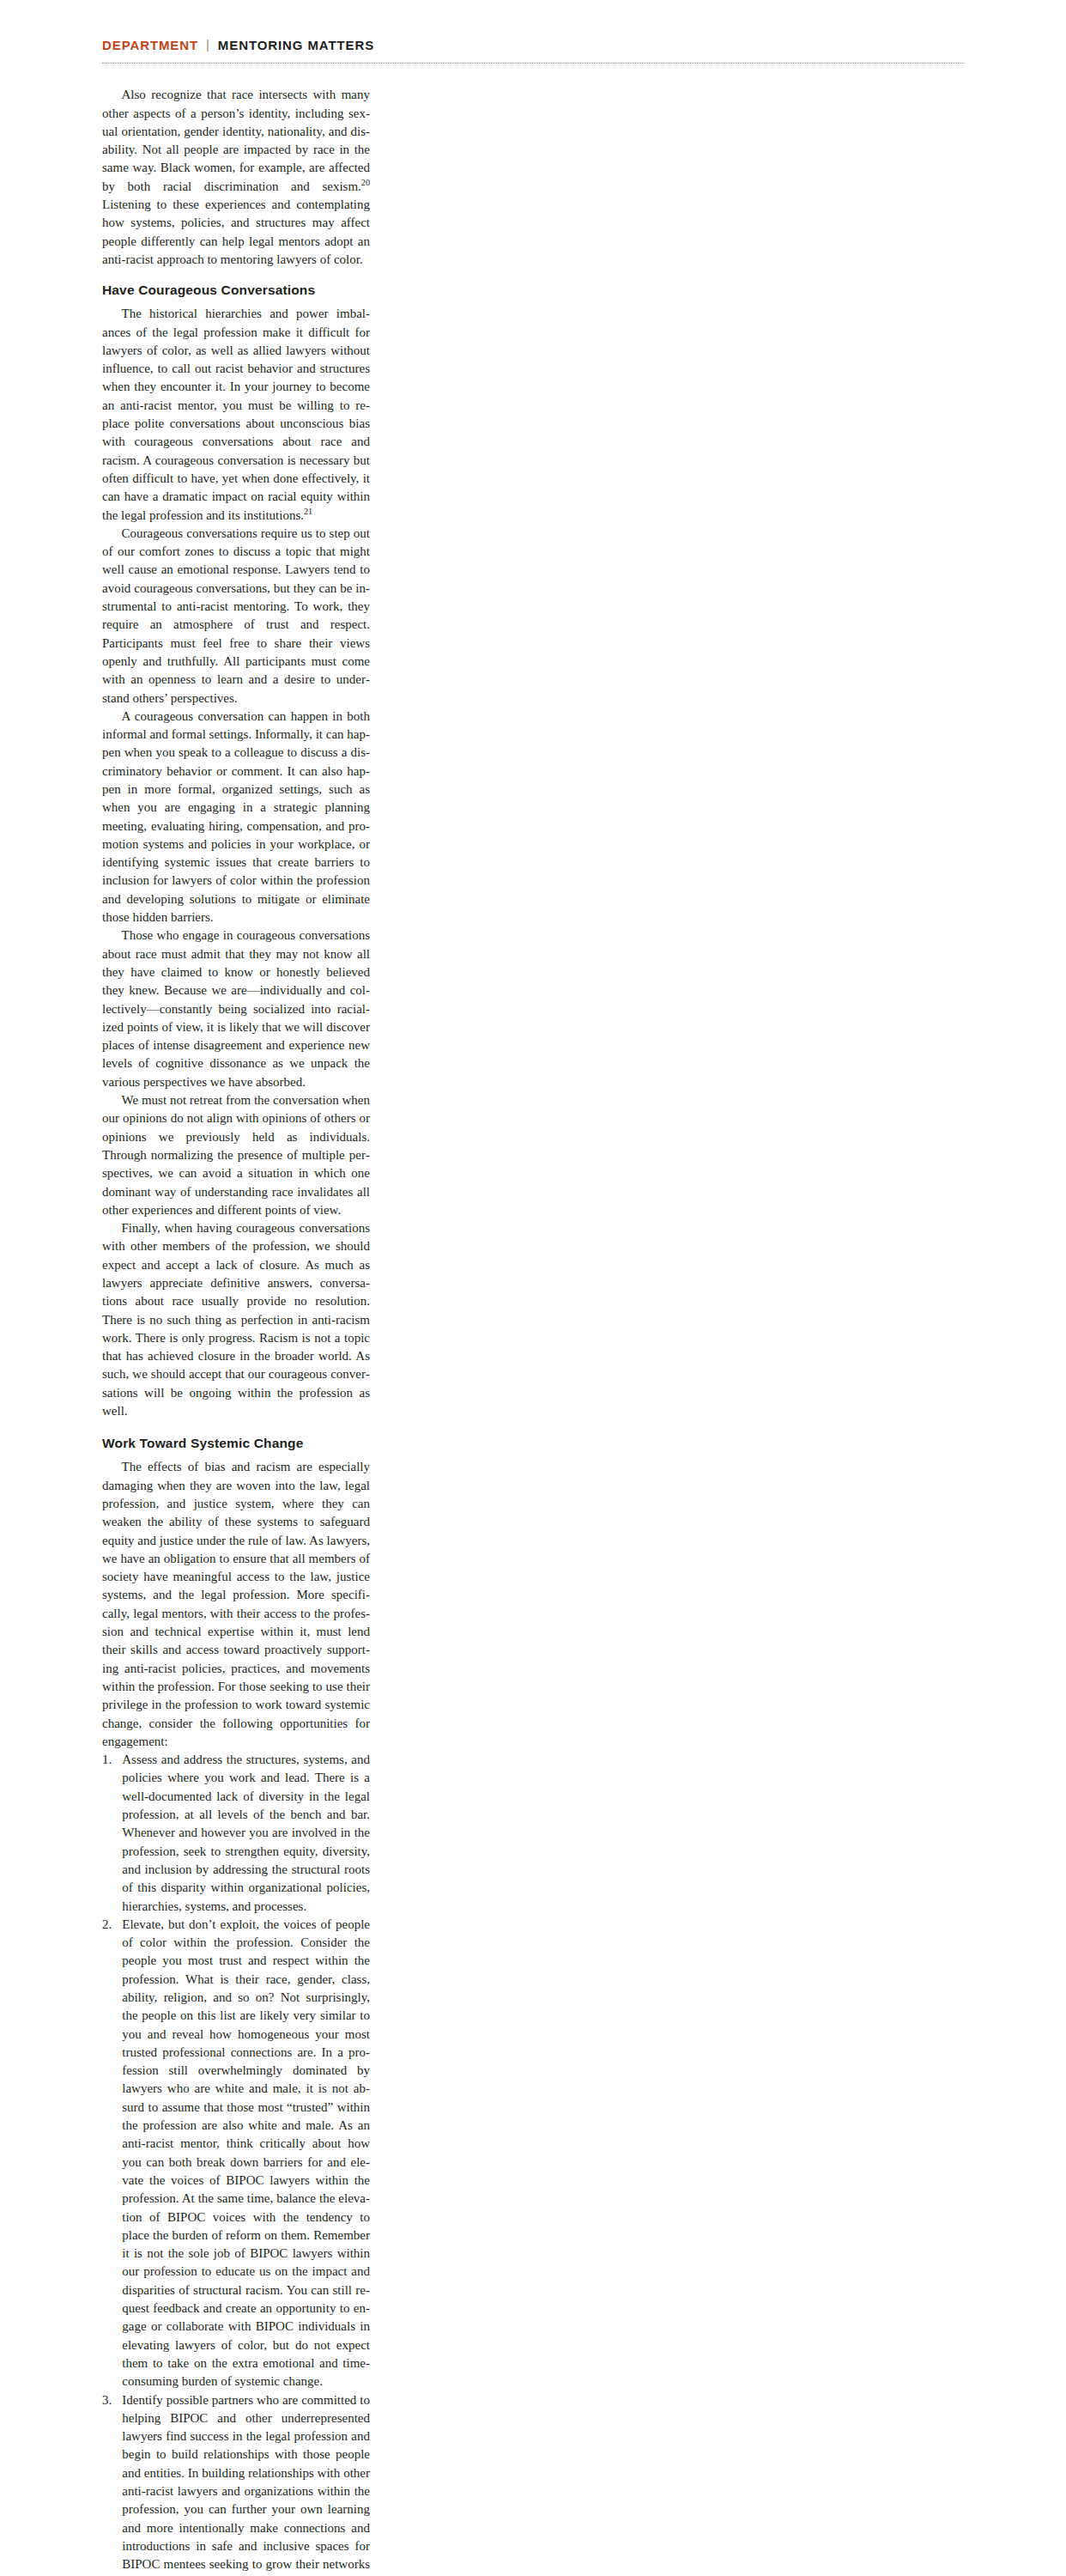DEPARTMENT | MENTORING MATTERS
Also recognize that race intersects with many other aspects of a person’s identity, including sexual orientation, gender identity, nationality, and disability. Not all people are impacted by race in the same way. Black women, for example, are affected by both racial discrimination and sexism.20 Listening to these experiences and contemplating how systems, policies, and structures may affect people differently can help legal mentors adopt an anti-racist approach to mentoring lawyers of color.
Have Courageous Conversations
The historical hierarchies and power imbalances of the legal profession make it difficult for lawyers of color, as well as allied lawyers without influence, to call out racist behavior and structures when they encounter it. In your journey to become an anti-racist mentor, you must be willing to replace polite conversations about unconscious bias with courageous conversations about race and racism. A courageous conversation is necessary but often difficult to have, yet when done effectively, it can have a dramatic impact on racial equity within the legal profession and its institutions.21
Courageous conversations require us to step out of our comfort zones to discuss a topic that might well cause an emotional response. Lawyers tend to avoid courageous conversations, but they can be instrumental to anti-racist mentoring. To work, they require an atmosphere of trust and respect. Participants must feel free to share their views openly and truthfully. All participants must come with an openness to learn and a desire to understand others’ perspectives.
A courageous conversation can happen in both informal and formal settings. Informally, it can happen when you speak to a colleague to discuss a discriminatory behavior or comment. It can also happen in more formal, organized settings, such as when you are engaging in a strategic planning meeting, evaluating hiring, compensation, and promotion systems and policies in your workplace, or identifying systemic issues that create barriers to inclusion for lawyers of color within the profession and developing solutions to mitigate or eliminate those hidden barriers.
Those who engage in courageous conversations about race must admit that they may not know all they have claimed to know or honestly believed they knew. Because we are—individually and collectively—constantly being socialized into racialized points of view, it is likely that we will discover places of intense disagreement and experience new levels of cognitive dissonance as we unpack the various perspectives we have absorbed.
We must not retreat from the conversation when our opinions do not align with opinions of others or opinions we previously held as individuals. Through normalizing the presence of multiple perspectives, we can avoid a situation in which one dominant way of understanding race invalidates all other experiences and different points of view.
Finally, when having courageous conversations with other members of the profession, we should expect and accept a lack of closure. As much as lawyers appreciate definitive answers, conversations about race usually provide no resolution. There is no such thing as perfection in anti-racism work. There is only progress. Racism is not a topic that has achieved closure in the broader world. As such, we should accept that our courageous conversations will be ongoing within the profession as well.
Work Toward Systemic Change
The effects of bias and racism are especially damaging when they are woven into the law, legal profession, and justice system, where they can weaken the ability of these systems to safeguard equity and justice under the rule of law. As lawyers, we have an obligation to ensure that all members of society have meaningful access to the law, justice systems, and the legal profession. More specifically, legal mentors, with their access to the profession and technical expertise within it, must lend their skills and access toward proactively supporting anti-racist policies, practices, and movements within the profession. For those seeking to use their privilege in the profession to work toward systemic change, consider the following opportunities for engagement:
Assess and address the structures, systems, and policies where you work and lead. There is a well-documented lack of diversity in the legal profession, at all levels of the bench and bar. Whenever and however you are involved in the profession, seek to strengthen equity, diversity, and inclusion by addressing the structural roots of this disparity within organizational policies, hierarchies, systems, and processes.
Elevate, but don’t exploit, the voices of people of color within the profession. Consider the people you most trust and respect within the profession. What is their race, gender, class, ability, religion, and so on? Not surprisingly, the people on this list are likely very similar to you and reveal how homogeneous your most trusted professional connections are. In a profession still overwhelmingly dominated by lawyers who are white and male, it is not absurd to assume that those most “trusted” within the profession are also white and male. As an anti-racist mentor, think critically about how you can both break down barriers for and elevate the voices of BIPOC lawyers within the profession. At the same time, balance the elevation of BIPOC voices with the tendency to place the burden of reform on them. Remember it is not the sole job of BIPOC lawyers within our profession to educate us on the impact and disparities of structural racism. You can still request feedback and create an opportunity to engage or collaborate with BIPOC individuals in elevating lawyers of color, but do not expect them to take on the extra emotional and time-consuming burden of systemic change.
Identify possible partners who are committed to helping BIPOC and other underrepresented lawyers find success in the legal profession and begin to build relationships with those people and entities. In building relationships with other anti-racist lawyers and organizations within the profession, you can further your own learning and more intentionally make connections and introductions in safe and inclusive spaces for BIPOC mentees seeking to grow their networks and influence within the legal community.
12 | COLORADO LAWYER | MARCH 2021